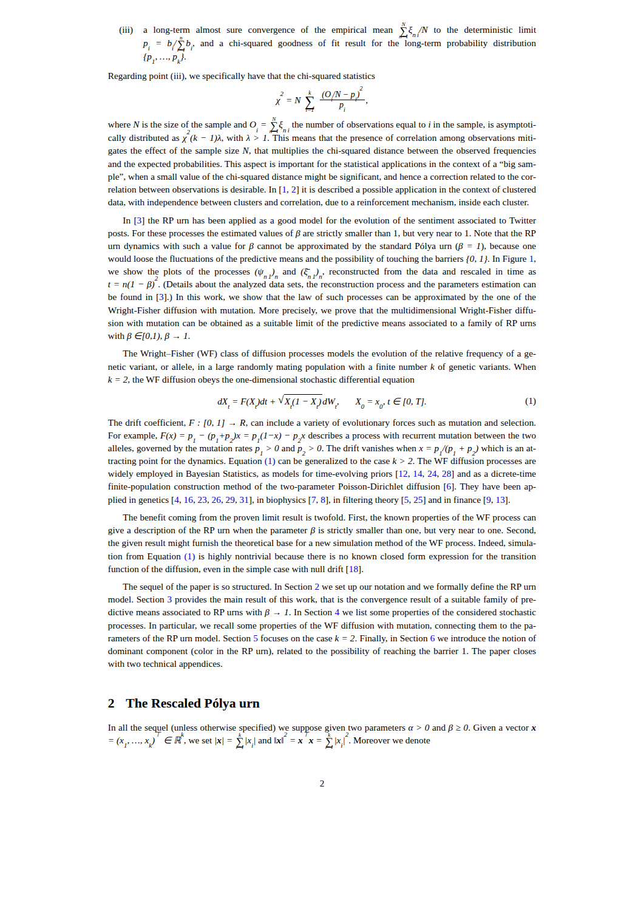(iii) a long-term almost sure convergence of the empirical mean N∑n=1ξn i/N to the deterministic limit pi = bi/n∑i=1bi, and a chi-squared goodness of fit result for the long-term probability distribution {p1, …, pk}.
Regarding point (iii), we specifically have that the chi-squared statistics
χ2 = N k∑i=1 (Oi/N − pi)2 pi,
where N is the size of the sample and Oi = N∑n=1ξn i the number of observations equal to i in the sample, is asymptotically distributed as χ2(k − 1)λ, with λ > 1. This means that the presence of correlation among observations mitigates the effect of the sample size N, that multiplies the chi-squared distance between the observed frequencies and the expected probabilities. This aspect is important for the statistical applications in the context of a “big sample”, when a small value of the chi-squared distance might be significant, and hence a correction related to the correlation between observations is desirable. In [1, 2] it is described a possible application in the context of clustered data, with independence between clusters and correlation, due to a reinforcement mechanism, inside each cluster.
In [3] the RP urn has been applied as a good model for the evolution of the sentiment associated to Twitter posts. For these processes the estimated values of β are strictly smaller than 1, but very near to 1. Note that the RP urn dynamics with such a value for β cannot be approximated by the standard Pólya urn (β = 1), because one would loose the fluctuations of the predictive means and the possibility of touching the barriers {0, 1}. In Figure 1, we show the plots of the processes (ψn 1)n and (ξ̄n 1)n, reconstructed from the data and rescaled in time as t = n(1 − β)2. (Details about the analyzed data sets, the reconstruction process and the parameters estimation can be found in [3].) In this work, we show that the law of such processes can be approximated by the one of the Wright-Fisher diffusion with mutation. More precisely, we prove that the multidimensional Wright-Fisher diffusion with mutation can be obtained as a suitable limit of the predictive means associated to a family of RP urns with β ∈[0,1), β → 1.
The Wright–Fisher (WF) class of diffusion processes models the evolution of the relative frequency of a genetic variant, or allele, in a large randomly mating population with a finite number k of genetic variants. When k = 2, the WF diffusion obeys the one-dimensional stochastic differential equation
(1) dXt = F(Xt)dt + Xt(1 − Xt) dWt, X0 = x0, t ∈ [0, T]. (1)
The drift coefficient, F : [0, 1] → R, can include a variety of evolutionary forces such as mutation and selection. For example, F(x) = p1 − (p1+p2)x = p1(1−x) − p2x describes a process with recurrent mutation between the two alleles, governed by the mutation rates p1 > 0 and p2 > 0. The drift vanishes when x = p1/(p1 + p2) which is an attracting point for the dynamics. Equation (1) can be generalized to the case k > 2. The WF diffusion processes are widely employed in Bayesian Statistics, as models for time-evolving priors [12, 14, 24, 28] and as a dicrete-time finite-population construction method of the two-parameter Poisson-Dirichlet diffusion [6]. They have been applied in genetics [4, 16, 23, 26, 29, 31], in biophysics [7, 8], in filtering theory [5, 25] and in finance [9, 13].
The benefit coming from the proven limit result is twofold. First, the known properties of the WF process can give a description of the RP urn when the parameter β is strictly smaller than one, but very near to one. Second, the given result might furnish the theoretical base for a new simulation method of the WF process. Indeed, simulation from Equation (1) is highly nontrivial because there is no known closed form expression for the transition function of the diffusion, even in the simple case with null drift [18].
The sequel of the paper is so structured. In Section 2 we set up our notation and we formally define the RP urn model. Section 3 provides the main result of this work, that is the convergence result of a suitable family of predictive means associated to RP urns with β → 1. In Section 4 we list some properties of the considered stochastic processes. In particular, we recall some properties of the WF diffusion with mutation, connecting them to the parameters of the RP urn model. Section 5 focuses on the case k = 2. Finally, in Section 6 we introduce the notion of dominant component (color in the RP urn), related to the possibility of reaching the barrier 1. The paper closes with two technical appendices.
2 The Rescaled Pólya urn
In all the sequel (unless otherwise specified) we suppose given two parameters α > 0 and β ≥ 0. Given a vector x = (x1, …, xk)⊤ ∈ ℝk, we set |x| = k∑i=1|xi| and ‖x‖2 = x⊤x = k∑i=1|xi|2. Moreover we denote
2